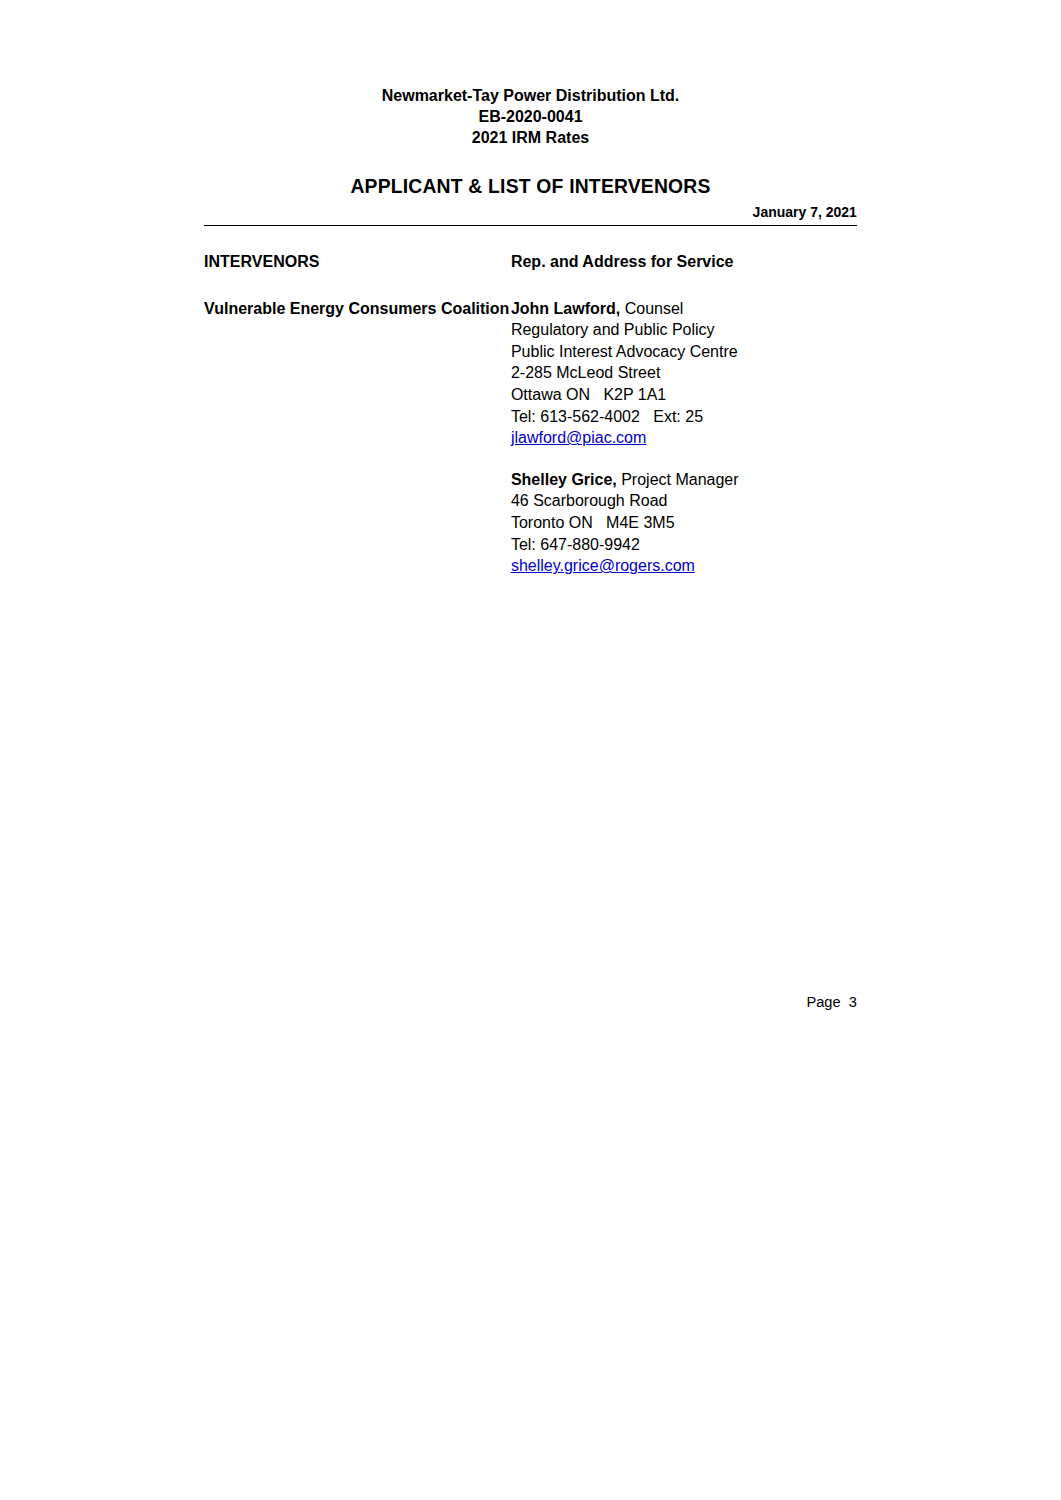Newmarket-Tay Power Distribution Ltd.
EB-2020-0041
2021 IRM Rates
APPLICANT & LIST OF INTERVENORS
January 7, 2021
| INTERVENORS Vulnerable Energy Consumers Coalition | Rep. and Address for Service John Lawford, Counsel Regulatory and Public Policy Public Interest Advocacy Centre 2-285 McLeod Street Ottawa ON K2P 1A1 Tel: 613-562-4002 Ext: 25 jlawford@piac.com Shelley Grice, Project Manager 46 Scarborough Road Toronto ON M4E 3M5 Tel: 647-880-9942 shelley.grice@rogers.com |
Page 3